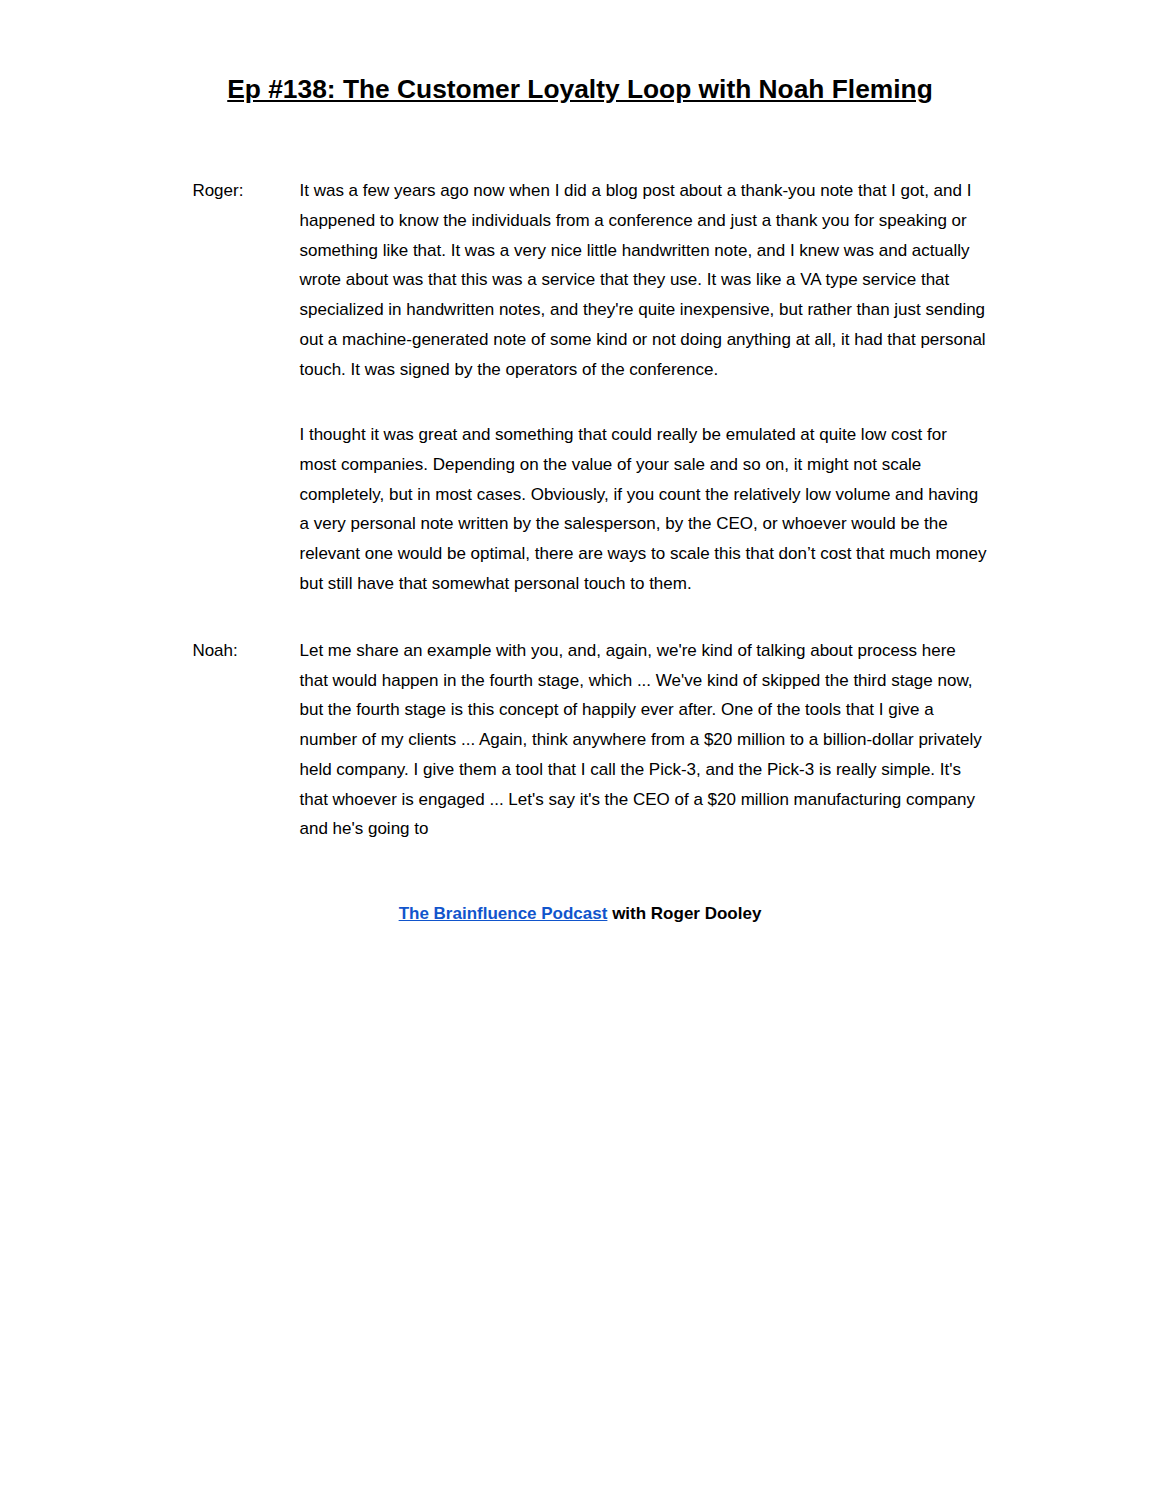Ep #138: The Customer Loyalty Loop with Noah Fleming
Roger:
It was a few years ago now when I did a blog post about a thank-you note that I got, and I happened to know the individuals from a conference and just a thank you for speaking or something like that. It was a very nice little handwritten note, and I knew was and actually wrote about was that this was a service that they use. It was like a VA type service that specialized in handwritten notes, and they're quite inexpensive, but rather than just sending out a machine-generated note of some kind or not doing anything at all, it had that personal touch. It was signed by the operators of the conference.
I thought it was great and something that could really be emulated at quite low cost for most companies. Depending on the value of your sale and so on, it might not scale completely, but in most cases. Obviously, if you count the relatively low volume and having a very personal note written by the salesperson, by the CEO, or whoever would be the relevant one would be optimal, there are ways to scale this that don’t cost that much money but still have that somewhat personal touch to them.
Noah:
Let me share an example with you, and, again, we're kind of talking about process here that would happen in the fourth stage, which ... We've kind of skipped the third stage now, but the fourth stage is this concept of happily ever after. One of the tools that I give a number of my clients ... Again, think anywhere from a $20 million to a billion-dollar privately held company. I give them a tool that I call the Pick-3, and the Pick-3 is really simple. It's that whoever is engaged ... Let's say it's the CEO of a $20 million manufacturing company and he's going to
The Brainfluence Podcast with Roger Dooley